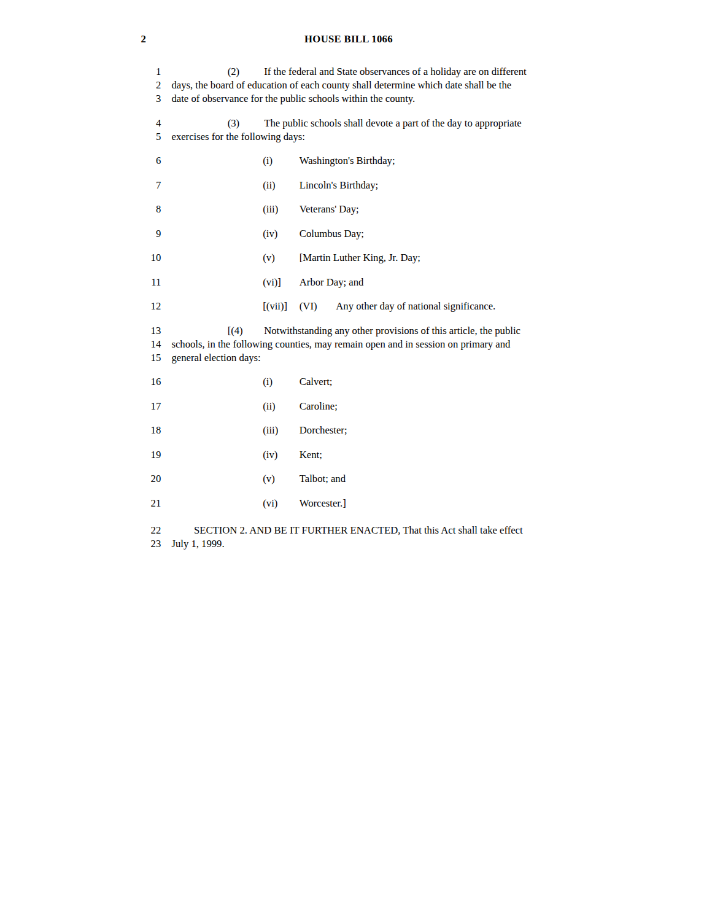2
HOUSE BILL 1066
123
(2) If the federal and State observances of a holiday are on different
days, the board of education of each county shall determine which date shall be the
date of observance for the public schools within the county.
45
(3) The public schools shall devote a part of the day to appropriate
exercises for the following days:
6
(i) Washington's Birthday;
7
(ii) Lincoln's Birthday;
8
(iii) Veterans' Day;
9
(iv) Columbus Day;
10
(v)[Martin Luther King, Jr. Day;
11
(vi)] Arbor Day; and
12
[(vii)](VI) Any other day of national significance.
131415
[(4) Notwithstanding any other provisions of this article, the public
schools, in the following counties, may remain open and in session on primary and
general election days:
16
(i) Calvert;
17
(ii) Caroline;
18
(iii) Dorchester;
19
(iv) Kent;
20
(v) Talbot; and
21
(vi) Worcester.]
2223
SECTION 2. AND BE IT FURTHER ENACTED, That this Act shall take effect
July 1, 1999.